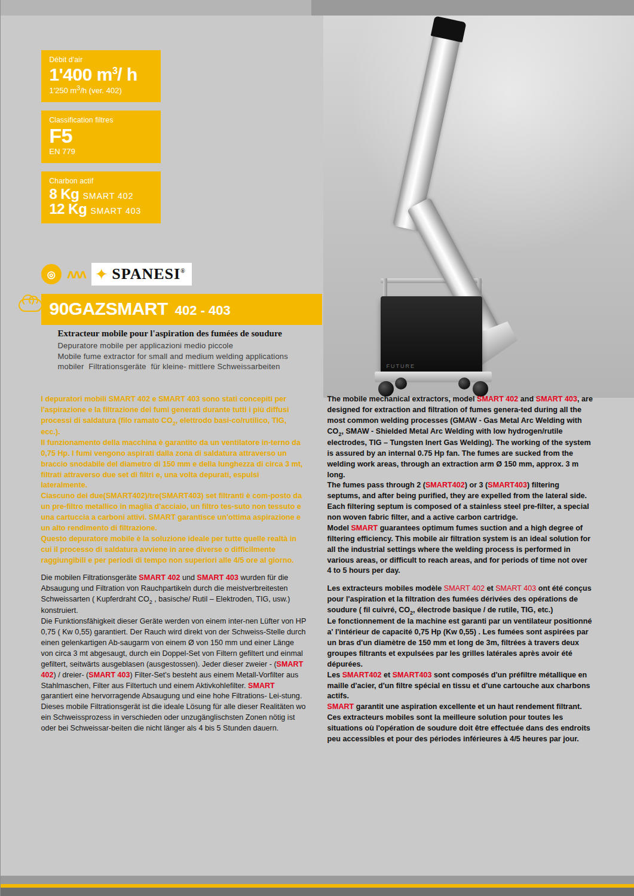Débit d'air 1'400 m3/ h 1'250 m3/h (ver. 402)
Classification filtres F5 EN 779
Charbon actif 8 Kg SMART 402 12 Kg SMART 403
◎
ʌʌʌ
✦ SPANESI®
90GAZSMART 402 - 403
Extracteur mobile pour l'aspiration des fumées de soudure
Depuratore mobile per applicazioni medio piccole
Mobile fume extractor for small and medium welding applications
mobiler Filtrationsgeräte für kleine- mittlere Schweissarbeiten
I depuratori mobili SMART 402 e SMART 403 sono stati concepiti per l'aspirazione e la filtrazione dei fumi generati durante tutti i più diffusi processi di saldatura (filo ramato CO2, elettrodo basi-co/rutilico, TIG, ecc.).
Il funzionamento della macchina è garantito da un ventilatore in-terno da 0,75 Hp. I fumi vengono aspirati dalla zona di saldatura attraverso un braccio snodabile del diametro di 150 mm e della lunghezza di circa 3 mt, filtrati attraverso due set di filtri e, una volta depurati, espulsi lateralmente.
Ciascuno dei due(SMART402)/tre(SMART403) set filtranti è com-posto da un pre-filtro metallico in maglia d'acciaio, un filtro tes-suto non tessuto e una cartuccia a carboni attivi. SMART garantisce un'ottima aspirazione e un alto rendimento di filtrazione.
Questo depuratore mobile è la soluzione ideale per tutte quelle realtà in cui il processo di saldatura avviene in aree diverse o difficilmente raggiungibili e per periodi di tempo non superiori alle 4/5 ore al giorno.
Die mobilen Filtrationsgeräte SMART 402 und SMART 403 wurden für die Absaugung und Filtration von Rauchpartikeln durch die meistverbreitesten Schweissarten ( Kupferdraht CO2 , basische/ Rutil – Elektroden, TIG, usw.) konstruiert.
Die Funktionsfähigkeit dieser Geräte werden von einem inter-nen Lüfter von HP 0,75 ( Kw 0,55) garantiert. Der Rauch wird direkt von der Schweiss-Stelle durch einen gelenkartigen Ab-saugarm von einem Ø von 150 mm und einer Länge von circa 3 mt abgesaugt, durch ein Doppel-Set von Filtern gefiltert und einmal gefiltert, seitwärts ausgeblasen (ausgestossen). Jeder dieser zweier - (SMART 402) / dreier- (SMART 403) Filter-Set's besteht aus einem Metall-Vorfilter aus Stahlmaschen, Filter aus Filtertuch und einem Aktivkohlefilter. SMART garantiert eine hervorragende Absaugung und eine hohe Filtrations- Lei-stung. Dieses mobile Filtrationsgerät ist die ideale Lösung für alle dieser Realitäten wo ein Schweissprozess in verschieden oder unzugänglischsten Zonen nötig ist oder bei Schweissar-beiten die nicht länger als 4 bis 5 Stunden dauern.
The mobile mechanical extractors, model SMART 402 and SMART 403, are designed for extraction and filtration of fumes genera-ted during all the most common welding processes (GMAW - Gas Metal Arc Welding with CO2, SMAW - Shielded Metal Arc Welding with low hydrogen/rutile electrodes, TIG – Tungsten Inert Gas Welding). The working of the system is assured by an internal 0.75 Hp fan. The fumes are sucked from the welding work areas, through an extraction arm Ø 150 mm, approx. 3 m long.
The fumes pass through 2 (SMART402) or 3 (SMART403) filtering septums, and after being purified, they are expelled from the lateral side. Each filtering septum is composed of a stainless steel pre-filter, a special non woven fabric filter, and a active carbon cartridge.
Model SMART guarantees optimum fumes suction and a high degree of filtering efficiency. This mobile air filtration system is an ideal solution for all the industrial settings where the welding process is performed in various areas, or difficult to reach areas, and for periods of time not over 4 to 5 hours per day.
Les extracteurs mobiles modèle SMART 402 et SMART 403 ont été conçus pour l'aspiration et la filtration des fumées dérivées des opérations de soudure ( fil cuivré, CO2, électrode basique / de rutile, TIG, etc.)
Le fonctionnement de la machine est garanti par un ventilateur positionné a' l'intérieur de capacité 0,75 Hp (Kw 0,55) . Les fumées sont aspirées par un bras d'un diamètre de 150 mm et long de 3m, filtrées à travers deux groupes filtrants et expulsées par les grilles latérales après avoir été dépurées.
Les SMART402 et SMART403 sont composés d'un préfiltre métallique en maille d'acier, d'un filtre spécial en tissu et d'une cartouche aux charbons actifs.
SMART garantit une aspiration excellente et un haut rendement filtrant.
Ces extracteurs mobiles sont la meilleure solution pour toutes les situations où l'opération de soudure doit être effectuée dans des endroits peu accessibles et pour des périodes inférieures à 4/5 heures par jour.